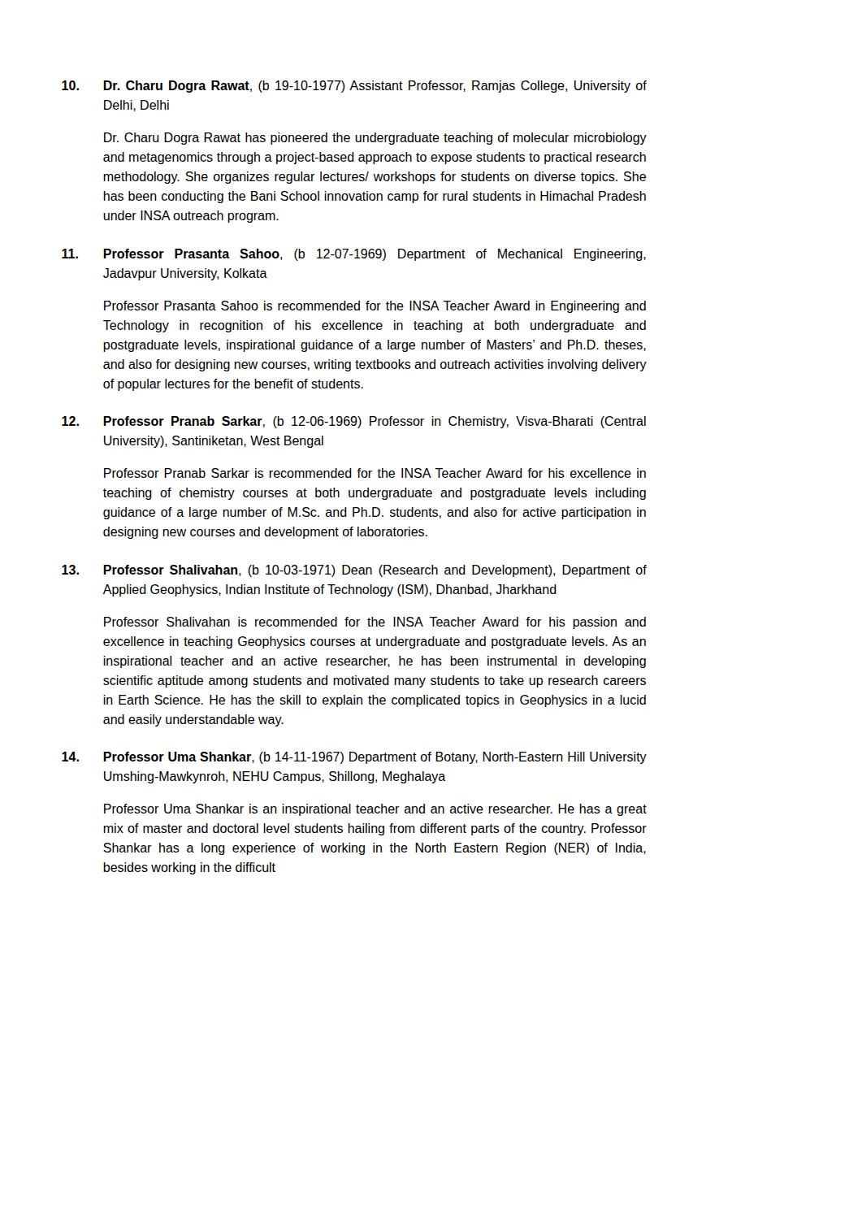10.
Dr. Charu Dogra Rawat, (b 19-10-1977) Assistant Professor, Ramjas College, University of Delhi, Delhi
Dr. Charu Dogra Rawat has pioneered the undergraduate teaching of molecular microbiology and metagenomics through a project-based approach to expose students to practical research methodology. She organizes regular lectures/ workshops for students on diverse topics. She has been conducting the Bani School innovation camp for rural students in Himachal Pradesh under INSA outreach program.
11.
Professor Prasanta Sahoo, (b 12-07-1969) Department of Mechanical Engineering, Jadavpur University, Kolkata
Professor Prasanta Sahoo is recommended for the INSA Teacher Award in Engineering and Technology in recognition of his excellence in teaching at both undergraduate and postgraduate levels, inspirational guidance of a large number of Masters’ and Ph.D. theses, and also for designing new courses, writing textbooks and outreach activities involving delivery of popular lectures for the benefit of students.
12.
Professor Pranab Sarkar, (b 12-06-1969) Professor in Chemistry, Visva-Bharati (Central University), Santiniketan, West Bengal
Professor Pranab Sarkar is recommended for the INSA Teacher Award for his excellence in teaching of chemistry courses at both undergraduate and postgraduate levels including guidance of a large number of M.Sc. and Ph.D. students, and also for active participation in designing new courses and development of laboratories.
13.
Professor Shalivahan, (b 10-03-1971) Dean (Research and Development), Department of Applied Geophysics, Indian Institute of Technology (ISM), Dhanbad, Jharkhand
Professor Shalivahan is recommended for the INSA Teacher Award for his passion and excellence in teaching Geophysics courses at undergraduate and postgraduate levels. As an inspirational teacher and an active researcher, he has been instrumental in developing scientific aptitude among students and motivated many students to take up research careers in Earth Science. He has the skill to explain the complicated topics in Geophysics in a lucid and easily understandable way.
14.
Professor Uma Shankar, (b 14-11-1967) Department of Botany, North-Eastern Hill University Umshing-Mawkynroh, NEHU Campus, Shillong, Meghalaya
Professor Uma Shankar is an inspirational teacher and an active researcher. He has a great mix of master and doctoral level students hailing from different parts of the country. Professor Shankar has a long experience of working in the North Eastern Region (NER) of India, besides working in the difficult